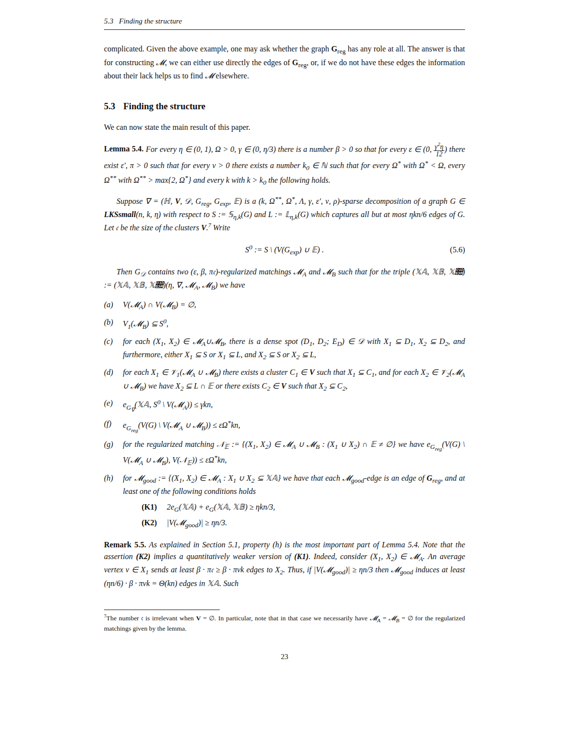5.3 Finding the structure
complicated. Given the above example, one may ask whether the graph Greg has any role at all. The answer is that for constructing 𝓜, we can either use directly the edges of Greg, or, if we do not have these edges the information about their lack helps us to find 𝓜 elsewhere.
5.3 Finding the structure
We can now state the main result of this paper.
Lemma 5.4. For every η ∈ (0, 1), Ω > 0, γ ∈ (0, η/3) there is a number β > 0 so that for every ε ∈ (0, γ2η 12) there exist ε′, π > 0 such that for every ν > 0 there exists a number k0 ∈ ℕ such that for every Ω* with Ω* < Ω, every Ω** with Ω** > max{2, Ω*} and every k with k > k0 the following holds.
Suppose ∇ = (ℍ, V, 𝒟, Greg, Gexp, 𝔼) is a (k, Ω**, Ω*, Λ, γ, ε′, ν, ρ)-sparse decomposition of a graph G ∈ LKSsmall(n, k, η) with respect to S := 𝕊η,k(G) and L := 𝕃η,k(G) which captures all but at most ηkn/6 edges of G. Let 𝔠 be the size of the clusters V.7 Write
S0 := S \ (V(Gexp) ∪ 𝔼) . (5.6)
Then G𝒟 contains two (ε, β, π𝔠)-regularized matchings 𝓜A and 𝓜B such that for the triple (𝕏𝔸, 𝕏𝔹, 𝕏𝔺) := (𝕏𝔸, 𝕏𝔹, 𝕏𝔺)(η, ∇, 𝓜A, 𝓜B) we have
(a) V(𝓜A) ∩ V(𝓜B) = ∅,
(b) V1(𝓜B) ⊆ S0,
(c) for each (X1, X2) ∈ 𝓜A∪𝓜B, there is a dense spot (D1, D2; ED) ∈ 𝒟 with X1 ⊆ D1, X2 ⊆ D2, and furthermore, either X1 ⊆ S or X1 ⊆ L, and X2 ⊆ S or X2 ⊆ L,
(d) for each X1 ∈ 𝒱1(𝓜A ∪ 𝓜B) there exists a cluster C1 ∈ V such that X1 ⊆ C1, and for each X2 ∈ 𝒱2(𝓜A ∪ 𝓜B) we have X2 ⊆ L ∩ 𝔼 or there exists C2 ∈ V such that X2 ⊆ C2,
(e) eG∇(𝕏𝔸, S0 \ V(𝓜A)) ≤ γkn,
(f) eGreg(V(G) \ V(𝓜A ∪ 𝓜B)) ≤ εΩ*kn,
(g) for the regularized matching 𝒩𝔼 := {(X1, X2) ∈ 𝓜A ∪ 𝓜B : (X1 ∪ X2) ∩ 𝔼 ≠ ∅} we have eGreg(V(G) \ V(𝓜A ∪ 𝓜B), V(𝒩𝔼)) ≤ εΩ*kn,
(h) for 𝓜good := {(X1, X2) ∈ 𝓜A : X1 ∪ X2 ⊆ 𝕏𝔸} we have that each 𝓜good-edge is an edge of Greg, and at least one of the following conditions holds
(K1) 2eG(𝕏𝔸) + eG(𝕏𝔸, 𝕏𝔹) ≥ ηkn/3,
(K2)|V(𝓜good)| ≥ ηn/3.
Remark 5.5. As explained in Section 5.1, property (h) is the most important part of Lemma 5.4. Note that the assertion (K2) implies a quantitatively weaker version of (K1). Indeed, consider (X1, X2) ∈ 𝓜A. An average vertex v ∈ X1 sends at least β · π𝔠 ≥ β · πνk edges to X2. Thus, if |V(𝓜good)| ≥ ηn/3 then 𝓜good induces at least (ηn/6) · β · πνk = Θ(kn) edges in 𝕏𝔸. Such
7The number 𝔠 is irrelevant when V = ∅. In particular, note that in that case we necessarily have 𝓜A = 𝓜B = ∅ for the regularized matchings given by the lemma.
23